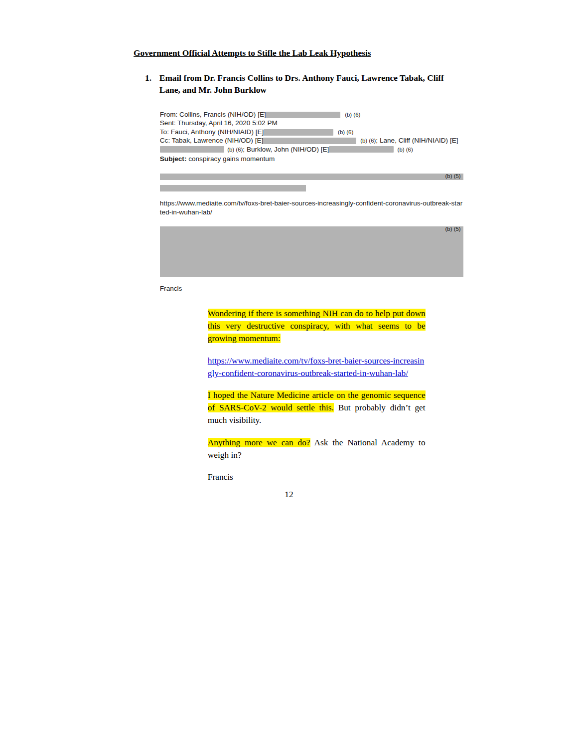Government Official Attempts to Stifle the Lab Leak Hypothesis
Email from Dr. Francis Collins to Drs. Anthony Fauci, Lawrence Tabak, Cliff Lane, and Mr. John Burklow
From: Collins, Francis (NIH/OD) [E] (b) (6)
Sent: Thursday, April 16, 2020 5:02 PM
To: Fauci, Anthony (NIH/NIAID) [E] (b) (6)
Cc: Tabak, Lawrence (NIH/OD) [E] (b) (6); Lane, Cliff (NIH/NIAID) [E]
(b) (6); Burklow, John (NIH/OD) [E] (b) (6)
Subject: conspiracy gains momentum
(b) (5)
https://www.mediaite.com/tv/foxs-bret-baier-sources-increasingly-confident-coronavirus-outbreak-started-in-wuhan-lab/
(b) (5)
Francis
Wondering if there is something NIH can do to help put down this very destructive conspiracy, with what seems to be growing momentum:
https://www.mediaite.com/tv/foxs-bret-baier-sources-increasingly-confident-coronavirus-outbreak-started-in-wuhan-lab/
I hoped the Nature Medicine article on the genomic sequence of SARS-CoV-2 would settle this. But probably didn’t get much visibility.
Anything more we can do? Ask the National Academy to weigh in?
Francis
12